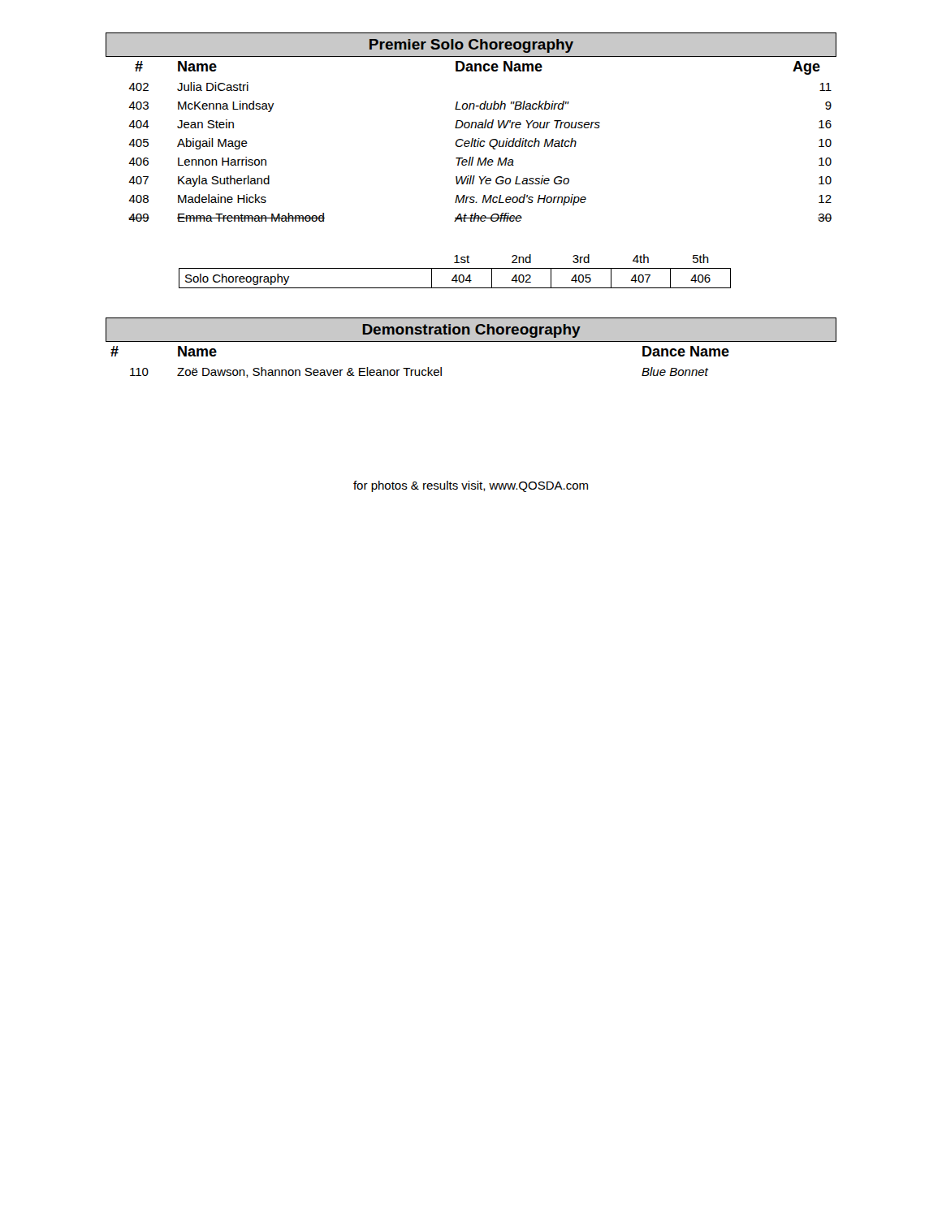Premier Solo Choreography
| # | Name | Dance Name | Age |
| --- | --- | --- | --- |
| 402 | Julia DiCastri | | 11 |
| 403 | McKenna Lindsay | Lon-dubh "Blackbird" | 9 |
| 404 | Jean Stein | Donald W're Your Trousers | 16 |
| 405 | Abigail Mage | Celtic Quidditch Match | 10 |
| 406 | Lennon Harrison | Tell Me Ma | 10 |
| 407 | Kayla Sutherland | Will Ye Go Lassie Go | 10 |
| 408 | Madelaine Hicks | Mrs. McLeod's Hornpipe | 12 |
| 409 | Emma Trentman Mahmood | At the Office | 30 |
| | 1st | 2nd | 3rd | 4th | 5th |
| Solo Choreography | 404 | 402 | 405 | 407 | 406 |
Demonstration Choreography
| # | Name | Dance Name |
| --- | --- | --- |
| 110 | Zoë Dawson, Shannon Seaver & Eleanor Truckel | Blue Bonnet |
for photos & results visit, www.QOSDA.com